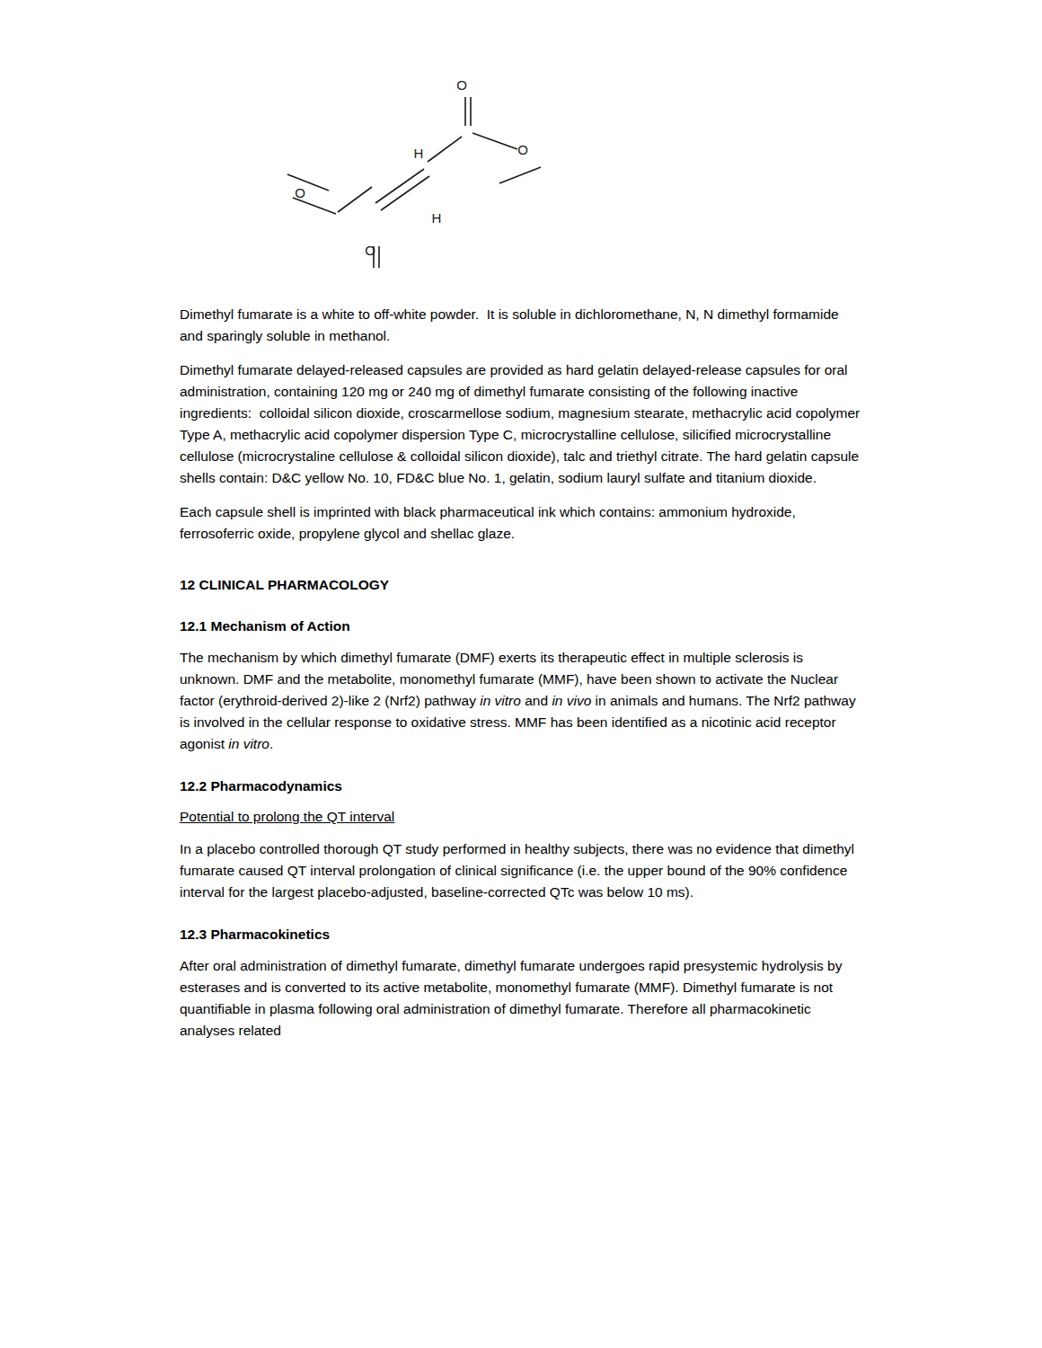Dimethyl fumarate chemical structure O O H H O O
Dimethyl fumarate is a white to off-white powder. It is soluble in dichloromethane, N, N dimethyl formamide and sparingly soluble in methanol.
Dimethyl fumarate delayed-released capsules are provided as hard gelatin delayed-release capsules for oral administration, containing 120 mg or 240 mg of dimethyl fumarate consisting of the following inactive ingredients: colloidal silicon dioxide, croscarmellose sodium, magnesium stearate, methacrylic acid copolymer Type A, methacrylic acid copolymer dispersion Type C, microcrystalline cellulose, silicified microcrystalline cellulose (microcrystaline cellulose & colloidal silicon dioxide), talc and triethyl citrate. The hard gelatin capsule shells contain: D&C yellow No. 10, FD&C blue No. 1, gelatin, sodium lauryl sulfate and titanium dioxide.
Each capsule shell is imprinted with black pharmaceutical ink which contains: ammonium hydroxide, ferrosoferric oxide, propylene glycol and shellac glaze.
12 CLINICAL PHARMACOLOGY
12.1 Mechanism of Action
The mechanism by which dimethyl fumarate (DMF) exerts its therapeutic effect in multiple sclerosis is unknown. DMF and the metabolite, monomethyl fumarate (MMF), have been shown to activate the Nuclear factor (erythroid-derived 2)-like 2 (Nrf2) pathway in vitro and in vivo in animals and humans. The Nrf2 pathway is involved in the cellular response to oxidative stress. MMF has been identified as a nicotinic acid receptor agonist in vitro.
12.2 Pharmacodynamics
Potential to prolong the QT interval
In a placebo controlled thorough QT study performed in healthy subjects, there was no evidence that dimethyl fumarate caused QT interval prolongation of clinical significance (i.e. the upper bound of the 90% confidence interval for the largest placebo-adjusted, baseline-corrected QTc was below 10 ms).
12.3 Pharmacokinetics
After oral administration of dimethyl fumarate, dimethyl fumarate undergoes rapid presystemic hydrolysis by esterases and is converted to its active metabolite, monomethyl fumarate (MMF). Dimethyl fumarate is not quantifiable in plasma following oral administration of dimethyl fumarate. Therefore all pharmacokinetic analyses related